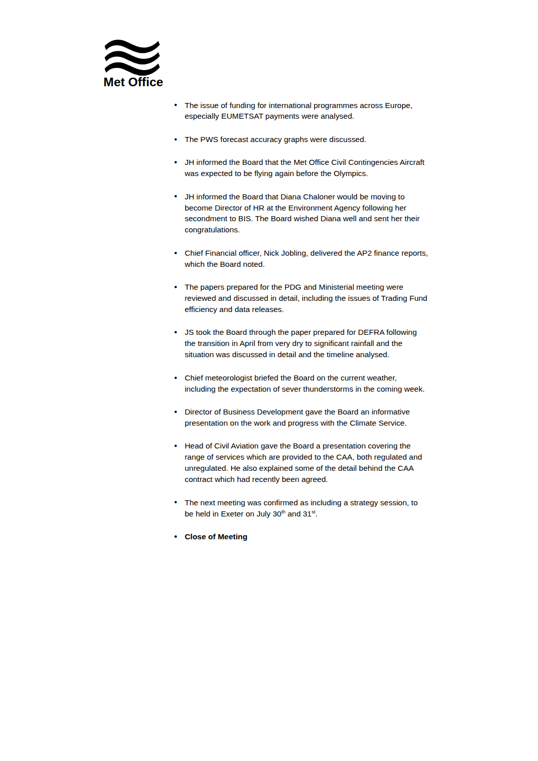Met Office
The issue of funding for international programmes across Europe, especially EUMETSAT payments were analysed.
The PWS forecast accuracy graphs were discussed.
JH informed the Board that the Met Office Civil Contingencies Aircraft was expected to be flying again before the Olympics.
JH informed the Board that Diana Chaloner would be moving to become Director of HR at the Environment Agency following her secondment to BIS. The Board wished Diana well and sent her their congratulations.
Chief Financial officer, Nick Jobling, delivered the AP2 finance reports, which the Board noted.
The papers prepared for the PDG and Ministerial meeting were reviewed and discussed in detail, including the issues of Trading Fund efficiency and data releases.
JS took the Board through the paper prepared for DEFRA following the transition in April from very dry to significant rainfall and the situation was discussed in detail and the timeline analysed.
Chief meteorologist briefed the Board on the current weather, including the expectation of sever thunderstorms in the coming week.
Director of Business Development gave the Board an informative presentation on the work and progress with the Climate Service.
Head of Civil Aviation gave the Board a presentation covering the range of services which are provided to the CAA, both regulated and unregulated. He also explained some of the detail behind the CAA contract which had recently been agreed.
The next meeting was confirmed as including a strategy session, to be held in Exeter on July 30th and 31st.
Close of Meeting